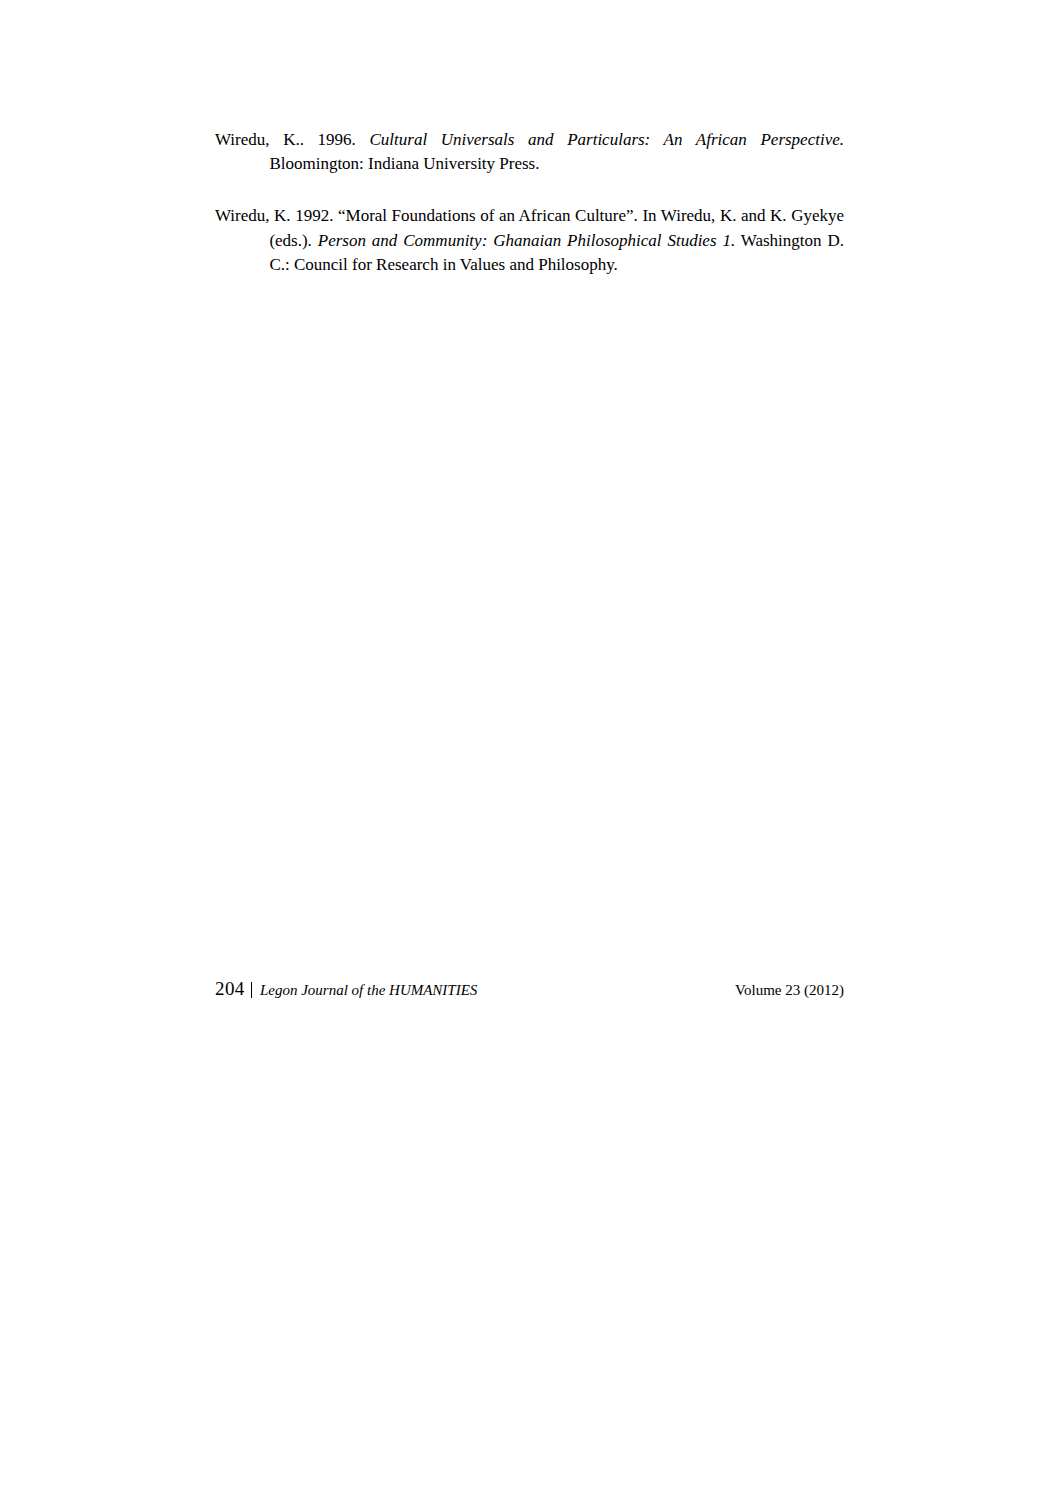Wiredu, K.. 1996. Cultural Universals and Particulars: An African Perspective. Bloomington: Indiana University Press.
Wiredu, K. 1992. “Moral Foundations of an African Culture”. In Wiredu, K. and K. Gyekye (eds.). Person and Community: Ghanaian Philosophical Studies 1. Washington D. C.: Council for Research in Values and Philosophy.
204 Legon Journal of the HUMANITIES
Volume 23 (2012)